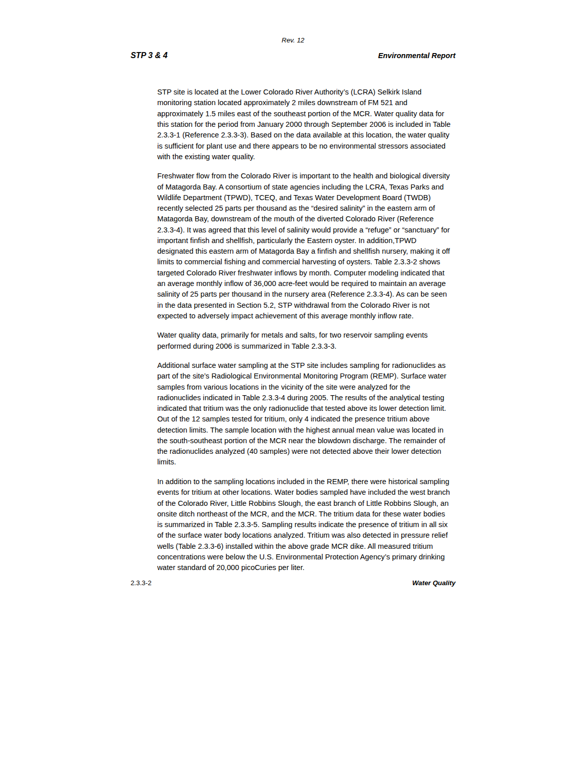Rev. 12
STP 3 & 4
Environmental Report
STP site is located at the Lower Colorado River Authority’s (LCRA) Selkirk Island monitoring station located approximately 2 miles downstream of FM 521 and approximately 1.5 miles east of the southeast portion of the MCR. Water quality data for this station for the period from January 2000 through September 2006 is included in Table 2.3.3-1 (Reference 2.3.3-3). Based on the data available at this location, the water quality is sufficient for plant use and there appears to be no environmental stressors associated with the existing water quality.
Freshwater flow from the Colorado River is important to the health and biological diversity of Matagorda Bay. A consortium of state agencies including the LCRA, Texas Parks and Wildlife Department (TPWD), TCEQ, and Texas Water Development Board (TWDB) recently selected 25 parts per thousand as the “desired salinity” in the eastern arm of Matagorda Bay, downstream of the mouth of the diverted Colorado River (Reference 2.3.3-4). It was agreed that this level of salinity would provide a “refuge” or “sanctuary” for important finfish and shellfish, particularly the Eastern oyster. In addition,TPWD designated this eastern arm of Matagorda Bay a finfish and shellfish nursery, making it off limits to commercial fishing and commercial harvesting of oysters. Table 2.3.3-2 shows targeted Colorado River freshwater inflows by month. Computer modeling indicated that an average monthly inflow of 36,000 acre-feet would be required to maintain an average salinity of 25 parts per thousand in the nursery area (Reference 2.3.3-4). As can be seen in the data presented in Section 5.2, STP withdrawal from the Colorado River is not expected to adversely impact achievement of this average monthly inflow rate.
Water quality data, primarily for metals and salts, for two reservoir sampling events performed during 2006 is summarized in Table 2.3.3-3.
Additional surface water sampling at the STP site includes sampling for radionuclides as part of the site’s Radiological Environmental Monitoring Program (REMP). Surface water samples from various locations in the vicinity of the site were analyzed for the radionuclides indicated in Table 2.3.3-4 during 2005. The results of the analytical testing indicated that tritium was the only radionuclide that tested above its lower detection limit. Out of the 12 samples tested for tritium, only 4 indicated the presence tritium above detection limits. The sample location with the highest annual mean value was located in the south-southeast portion of the MCR near the blowdown discharge. The remainder of the radionuclides analyzed (40 samples) were not detected above their lower detection limits.
In addition to the sampling locations included in the REMP, there were historical sampling events for tritium at other locations. Water bodies sampled have included the west branch of the Colorado River, Little Robbins Slough, the east branch of Little Robbins Slough, an onsite ditch northeast of the MCR, and the MCR. The tritium data for these water bodies is summarized in Table 2.3.3-5. Sampling results indicate the presence of tritium in all six of the surface water body locations analyzed. Tritium was also detected in pressure relief wells (Table 2.3.3-6) installed within the above grade MCR dike. All measured tritium concentrations were below the U.S. Environmental Protection Agency’s primary drinking water standard of 20,000 picoCuries per liter.
2.3.3-2
Water Quality